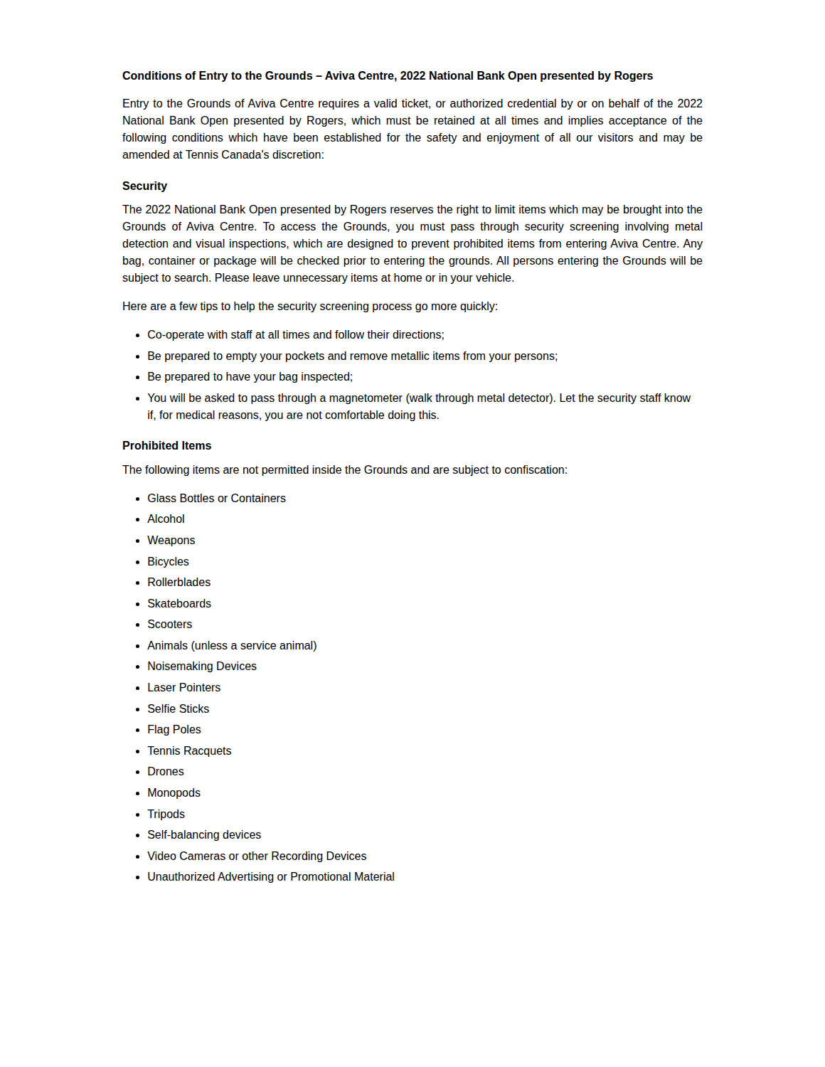Conditions of Entry to the Grounds – Aviva Centre, 2022 National Bank Open presented by Rogers
Entry to the Grounds of Aviva Centre requires a valid ticket, or authorized credential by or on behalf of the 2022 National Bank Open presented by Rogers, which must be retained at all times and implies acceptance of the following conditions which have been established for the safety and enjoyment of all our visitors and may be amended at Tennis Canada's discretion:
Security
The 2022 National Bank Open presented by Rogers reserves the right to limit items which may be brought into the Grounds of Aviva Centre. To access the Grounds, you must pass through security screening involving metal detection and visual inspections, which are designed to prevent prohibited items from entering Aviva Centre. Any bag, container or package will be checked prior to entering the grounds. All persons entering the Grounds will be subject to search. Please leave unnecessary items at home or in your vehicle.
Here are a few tips to help the security screening process go more quickly:
Co-operate with staff at all times and follow their directions;
Be prepared to empty your pockets and remove metallic items from your persons;
Be prepared to have your bag inspected;
You will be asked to pass through a magnetometer (walk through metal detector). Let the security staff know if, for medical reasons, you are not comfortable doing this.
Prohibited Items
The following items are not permitted inside the Grounds and are subject to confiscation:
Glass Bottles or Containers
Alcohol
Weapons
Bicycles
Rollerblades
Skateboards
Scooters
Animals (unless a service animal)
Noisemaking Devices
Laser Pointers
Selfie Sticks
Flag Poles
Tennis Racquets
Drones
Monopods
Tripods
Self-balancing devices
Video Cameras or other Recording Devices
Unauthorized Advertising or Promotional Material